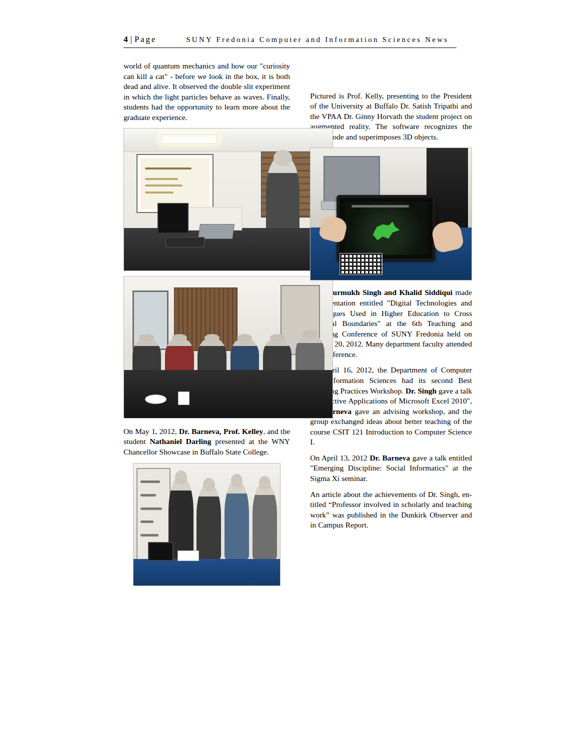4|Page
SUNY Fredonia Computer and Information Sciences News
world of quantum mechanics and how our "curiosity can kill a cat" - before we look in the box, it is both dead and alive. It observed the double slit experiment in which the light particles behave as waves. Finally, students had the opportunity to learn more about the graduate experience.
On May 1, 2012, Dr. Barneva, Prof. Kelley, and the student Nathaniel Darling presented at the WNY Chancellor Showcase in Buffalo State College.
Pictured is Prof. Kelly, presenting to the President of the University at Buffalo Dr. Satish Tripathi and the VPAA Dr. Ginny Horvath the student project on augmented reality. The software recognizes the given code and superimposes 3D objects.
Drs. Gurmukh Singh and Khalid Siddiqui made a presentation entitled "Digital Technologies and Techniques Used in Higher Education to Cross National Boundaries" at the 6th Teaching and Learning Conference of SUNY Fredonia held on August 20, 2012. Many department faculty attended the conference.
On April 16, 2012, the Department of Computer and Information Sciences had its second Best Teaching Practices Workshop. Dr. Singh gave a talk "Interactive Applications of Microsoft Excel 2010", Dr. Barneva gave an advising workshop, and the group exchanged ideas about better teaching of the course CSIT 121 Introduction to Computer Science I.
On April 13, 2012 Dr. Barneva gave a talk entitled "Emerging Discipline: Social Informatics" at the Sigma Xi seminar.
An article about the achievements of Dr. Singh, entitled “Professor involved in scholarly and teaching work” was published in the Dunkirk Observer and in Campus Report.